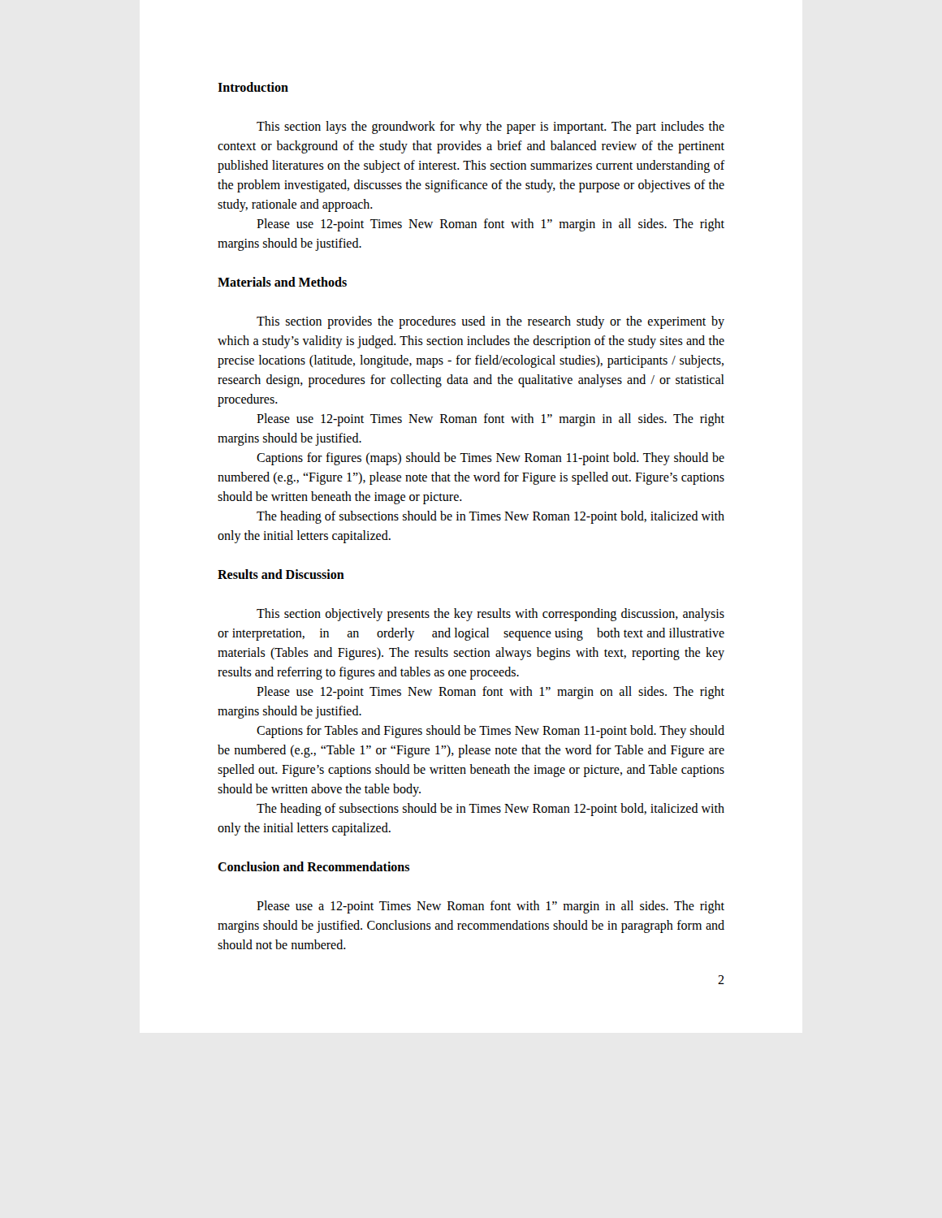Introduction
This section lays the groundwork for why the paper is important. The part includes the context or background of the study that provides a brief and balanced review of the pertinent published literatures on the subject of interest. This section summarizes current understanding of the problem investigated, discusses the significance of the study, the purpose or objectives of the study, rationale and approach.
Please use 12-point Times New Roman font with 1” margin in all sides. The right margins should be justified.
Materials and Methods
This section provides the procedures used in the research study or the experiment by which a study’s validity is judged. This section includes the description of the study sites and the precise locations (latitude, longitude, maps - for field/ecological studies), participants / subjects, research design, procedures for collecting data and the qualitative analyses and / or statistical procedures.
Please use 12-point Times New Roman font with 1” margin in all sides. The right margins should be justified.
Captions for figures (maps) should be Times New Roman 11-point bold. They should be numbered (e.g., “Figure 1”), please note that the word for Figure is spelled out. Figure’s captions should be written beneath the image or picture.
The heading of subsections should be in Times New Roman 12-point bold, italicized with only the initial letters capitalized.
Results and Discussion
This section objectively presents the key results with corresponding discussion, analysis or interpretation, in an orderly and logical sequence using both text and illustrative materials (Tables and Figures). The results section always begins with text, reporting the key results and referring to figures and tables as one proceeds.
Please use 12-point Times New Roman font with 1” margin on all sides. The right margins should be justified.
Captions for Tables and Figures should be Times New Roman 11-point bold. They should be numbered (e.g., “Table 1” or “Figure 1”), please note that the word for Table and Figure are spelled out. Figure’s captions should be written beneath the image or picture, and Table captions should be written above the table body.
The heading of subsections should be in Times New Roman 12-point bold, italicized with only the initial letters capitalized.
Conclusion and Recommendations
Please use a 12-point Times New Roman font with 1” margin in all sides. The right margins should be justified. Conclusions and recommendations should be in paragraph form and should not be numbered.
2